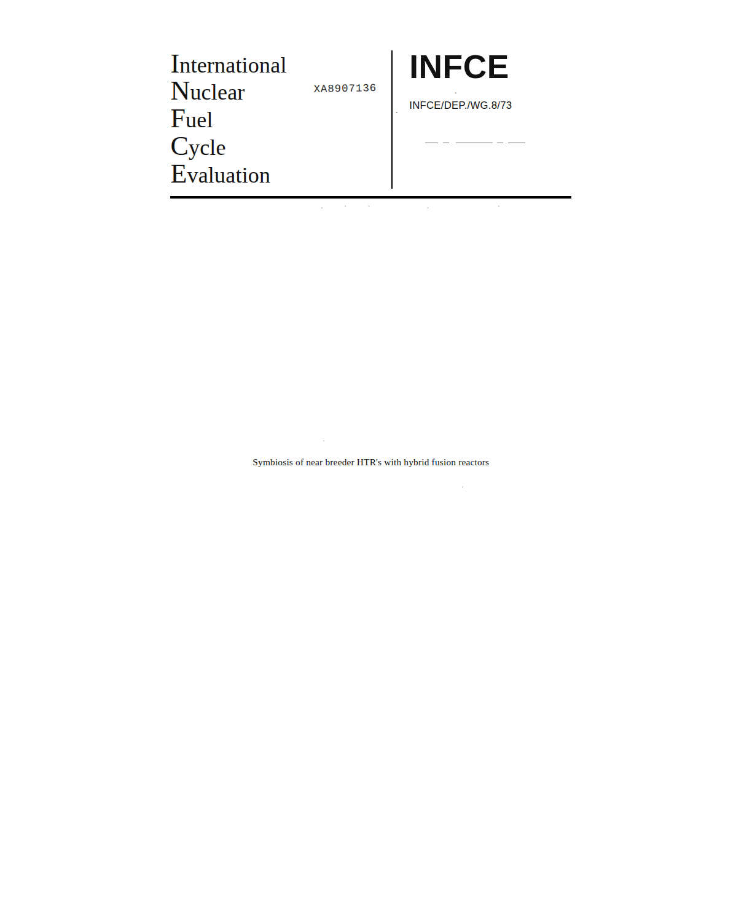International
Nuclear
Fuel
Cycle
Evaluation
XA8907136
INFCE
INFCE/DEP./WG.8/73
. .
. . . . .
. Symbiosis of near breeder HTR's with hybrid fusion reactors .